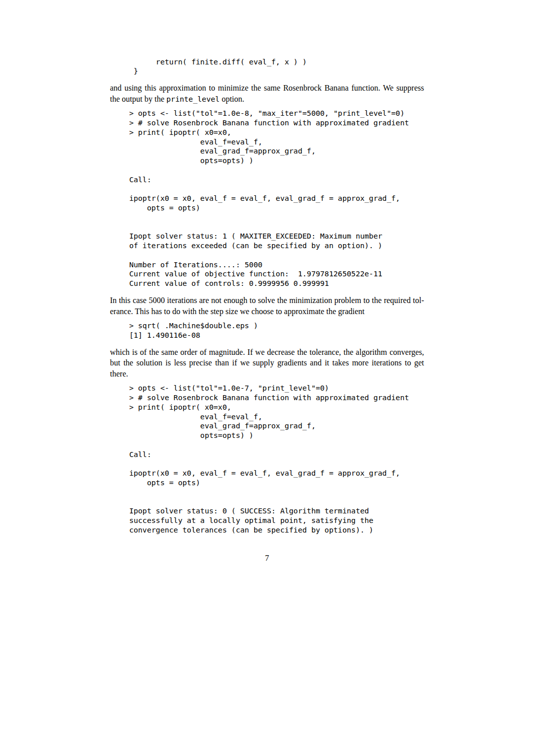return( finite.diff( eval_f, x ) )
 }
and using this approximation to minimize the same Rosenbrock Banana function. We suppress the output by the printe_level option.
> opts <- list("tol"=1.0e-8, "max_iter"=5000, "print_level"=0)
> # solve Rosenbrock Banana function with approximated gradient
> print( ipoptr( x0=x0,
                eval_f=eval_f,
                eval_grad_f=approx_grad_f,
                opts=opts) )

Call:

ipoptr(x0 = x0, eval_f = eval_f, eval_grad_f = approx_grad_f,
    opts = opts)


Ipopt solver status: 1 ( MAXITER_EXCEEDED: Maximum number
of iterations exceeded (can be specified by an option). )

Number of Iterations....: 5000
Current value of objective function:  1.9797812650522e-11
Current value of controls: 0.9999956 0.999991
In this case 5000 iterations are not enough to solve the minimization problem to the required tolerance. This has to do with the step size we choose to approximate the gradient
> sqrt( .Machine$double.eps )
[1] 1.490116e-08
which is of the same order of magnitude. If we decrease the tolerance, the algorithm converges, but the solution is less precise than if we supply gradients and it takes more iterations to get there.
> opts <- list("tol"=1.0e-7, "print_level"=0)
> # solve Rosenbrock Banana function with approximated gradient
> print( ipoptr( x0=x0,
                eval_f=eval_f,
                eval_grad_f=approx_grad_f,
                opts=opts) )

Call:

ipoptr(x0 = x0, eval_f = eval_f, eval_grad_f = approx_grad_f,
    opts = opts)


Ipopt solver status: 0 ( SUCCESS: Algorithm terminated
successfully at a locally optimal point, satisfying the
convergence tolerances (can be specified by options). )
7